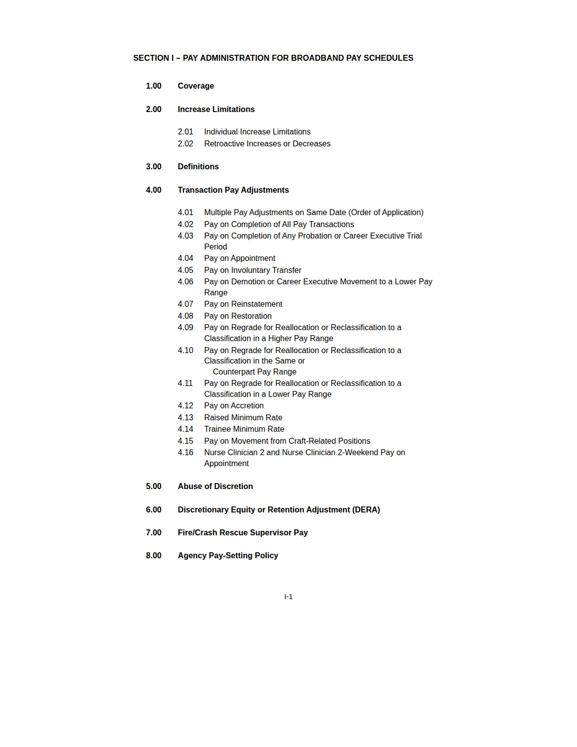SECTION I – PAY ADMINISTRATION FOR BROADBAND PAY SCHEDULES
1.00 Coverage
2.00 Increase Limitations
2.01 Individual Increase Limitations
2.02 Retroactive Increases or Decreases
3.00 Definitions
4.00 Transaction Pay Adjustments
4.01 Multiple Pay Adjustments on Same Date (Order of Application)
4.02 Pay on Completion of All Pay Transactions
4.03 Pay on Completion of Any Probation or Career Executive Trial Period
4.04 Pay on Appointment
4.05 Pay on Involuntary Transfer
4.06 Pay on Demotion or Career Executive Movement to a Lower Pay Range
4.07 Pay on Reinstatement
4.08 Pay on Restoration
4.09 Pay on Regrade for Reallocation or Reclassification to a Classification in a Higher Pay Range
4.10 Pay on Regrade for Reallocation or Reclassification to a Classification in the Same orCounterpart Pay Range
4.11 Pay on Regrade for Reallocation or Reclassification to a Classification in a Lower Pay Range
4.12 Pay on Accretion
4.13 Raised Minimum Rate
4.14 Trainee Minimum Rate
4.15 Pay on Movement from Craft-Related Positions
4.16 Nurse Clinician 2 and Nurse Clinician 2-Weekend Pay on Appointment
5.00 Abuse of Discretion
6.00 Discretionary Equity or Retention Adjustment (DERA)
7.00 Fire/Crash Rescue Supervisor Pay
8.00 Agency Pay-Setting Policy
I-1